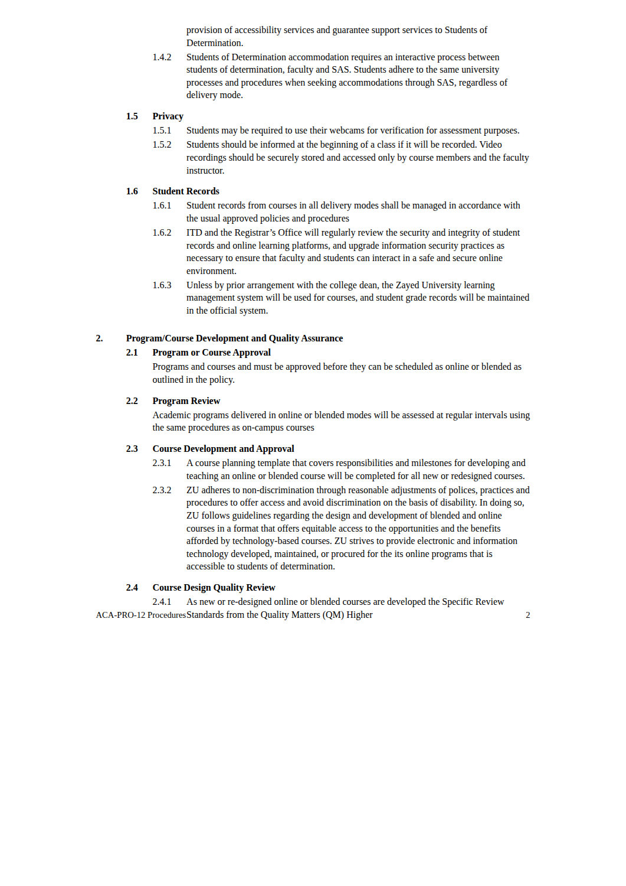provision of accessibility services and guarantee support services to Students of Determination.
1.4.2
Students of Determination accommodation requires an interactive process between students of determination, faculty and SAS. Students adhere to the same university processes and procedures when seeking accommodations through SAS, regardless of delivery mode.
1.5
Privacy
1.5.1
Students may be required to use their webcams for verification for assessment purposes.
1.5.2
Students should be informed at the beginning of a class if it will be recorded. Video recordings should be securely stored and accessed only by course members and the faculty instructor.
1.6
Student Records
1.6.1
Student records from courses in all delivery modes shall be managed in accordance with the usual approved policies and procedures
1.6.2
ITD and the Registrar’s Office will regularly review the security and integrity of student records and online learning platforms, and upgrade information security practices as necessary to ensure that faculty and students can interact in a safe and secure online environment.
1.6.3
Unless by prior arrangement with the college dean, the Zayed University learning management system will be used for courses, and student grade records will be maintained in the official system.
2.
Program/Course Development and Quality Assurance
2.1
Program or Course Approval
Programs and courses and must be approved before they can be scheduled as online or blended as outlined in the policy.
2.2
Program Review
Academic programs delivered in online or blended modes will be assessed at regular intervals using the same procedures as on-campus courses
2.3
Course Development and Approval
2.3.1
A course planning template that covers responsibilities and milestones for developing and teaching an online or blended course will be completed for all new or redesigned courses.
2.3.2
ZU adheres to non-discrimination through reasonable adjustments of polices, practices and procedures to offer access and avoid discrimination on the basis of disability. In doing so, ZU follows guidelines regarding the design and development of blended and online courses in a format that offers equitable access to the opportunities and the benefits afforded by technology-based courses. ZU strives to provide electronic and information technology developed, maintained, or procured for the its online programs that is accessible to students of determination.
2.4
Course Design Quality Review
2.4.1
As new or re-designed online or blended courses are developed the Specific Review Standards from the Quality Matters (QM) Higher
ACA-PRO-12 Procedures 2